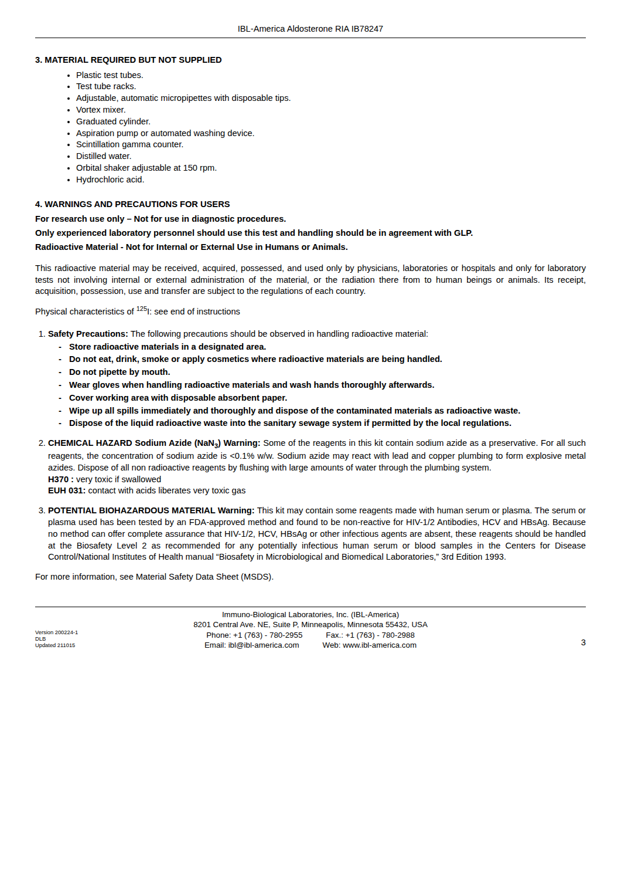IBL-America Aldosterone RIA IB78247
3. MATERIAL REQUIRED BUT NOT SUPPLIED
Plastic test tubes.
Test tube racks.
Adjustable, automatic micropipettes with disposable tips.
Vortex mixer.
Graduated cylinder.
Aspiration pump or automated washing device.
Scintillation gamma counter.
Distilled water.
Orbital shaker adjustable at 150 rpm.
Hydrochloric acid.
4. WARNINGS AND PRECAUTIONS FOR USERS
For research use only – Not for use in diagnostic procedures.
Only experienced laboratory personnel should use this test and handling should be in agreement with GLP.
Radioactive Material - Not for Internal or External Use in Humans or Animals.
This radioactive material may be received, acquired, possessed, and used only by physicians, laboratories or hospitals and only for laboratory tests not involving internal or external administration of the material, or the radiation there from to human beings or animals. Its receipt, acquisition, possession, use and transfer are subject to the regulations of each country.
Physical characteristics of 125I: see end of instructions
Safety Precautions: The following precautions should be observed in handling radioactive material:
Store radioactive materials in a designated area.
Do not eat, drink, smoke or apply cosmetics where radioactive materials are being handled.
Do not pipette by mouth.
Wear gloves when handling radioactive materials and wash hands thoroughly afterwards.
Cover working area with disposable absorbent paper.
Wipe up all spills immediately and thoroughly and dispose of the contaminated materials as radioactive waste.
Dispose of the liquid radioactive waste into the sanitary sewage system if permitted by the local regulations.
CHEMICAL HAZARD Sodium Azide (NaN3) Warning: Some of the reagents in this kit contain sodium azide as a preservative. For all such reagents, the concentration of sodium azide is <0.1% w/w. Sodium azide may react with lead and copper plumbing to form explosive metal azides. Dispose of all non radioactive reagents by flushing with large amounts of water through the plumbing system.
H370 : very toxic if swallowed
EUH 031: contact with acids liberates very toxic gas
POTENTIAL BIOHAZARDOUS MATERIAL Warning: This kit may contain some reagents made with human serum or plasma. The serum or plasma used has been tested by an FDA-approved method and found to be non-reactive for HIV-1/2 Antibodies, HCV and HBsAg. Because no method can offer complete assurance that HIV-1/2, HCV, HBsAg or other infectious agents are absent, these reagents should be handled at the Biosafety Level 2 as recommended for any potentially infectious human serum or blood samples in the Centers for Disease Control/National Institutes of Health manual “Biosafety in Microbiological and Biomedical Laboratories,” 3rd Edition 1993.
For more information, see Material Safety Data Sheet (MSDS).
Version 200224-1
DLB
Updated 211015
Immuno-Biological Laboratories, Inc. (IBL-America)
8201 Central Ave. NE, Suite P, Minneapolis, Minnesota 55432, USA
Phone: +1 (763) - 780-2955 Fax.: +1 (763) - 780-2988 Email: ibl@ibl-america.com Web: www.ibl-america.com
3